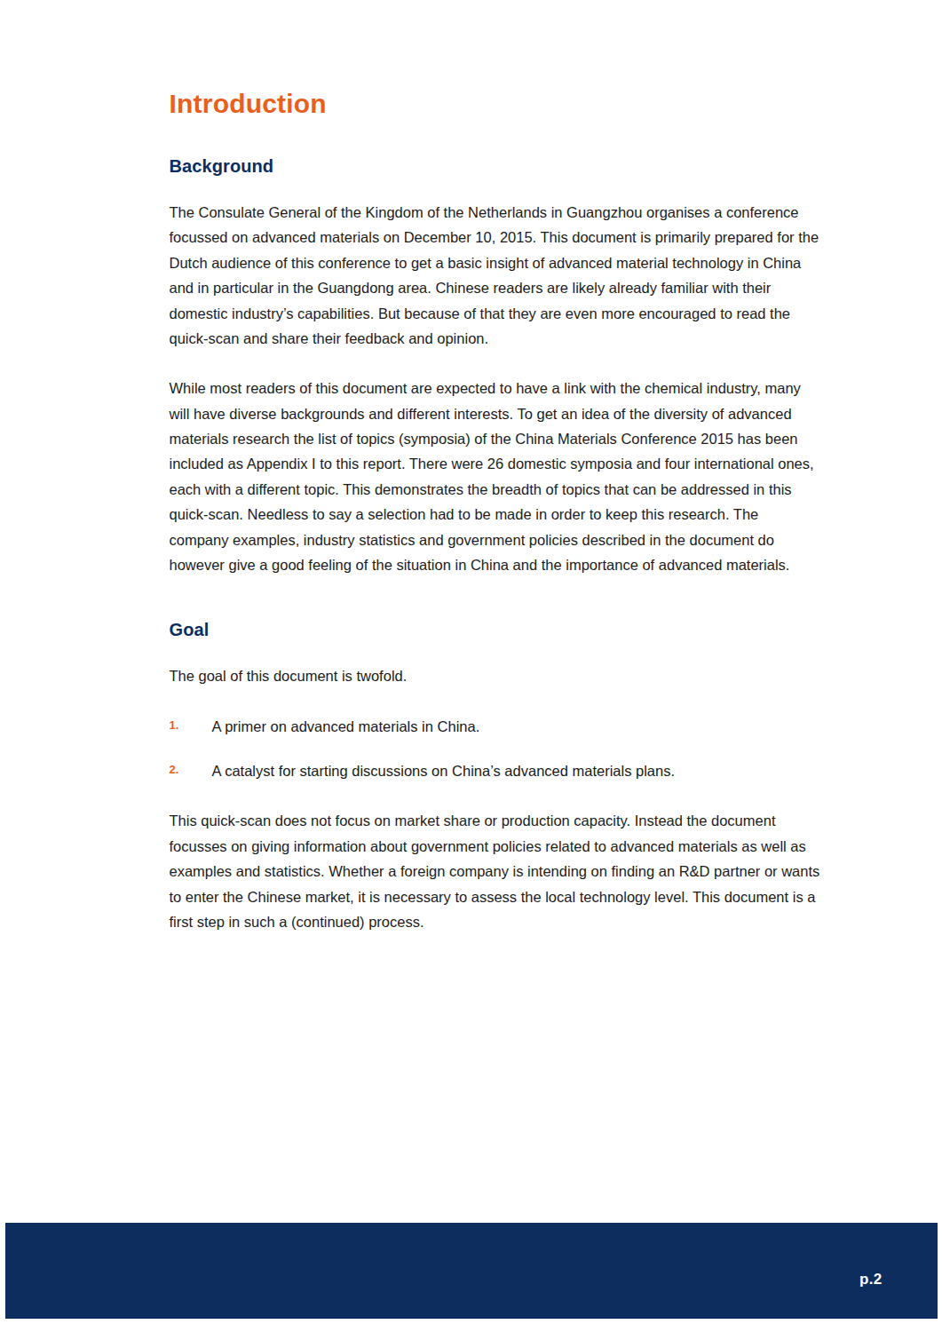Introduction
Background
The Consulate General of the Kingdom of the Netherlands in Guangzhou organises a conference focussed on advanced materials on December 10, 2015. This document is primarily prepared for the Dutch audience of this conference to get a basic insight of advanced material technology in China and in particular in the Guangdong area. Chinese readers are likely already familiar with their domestic industry’s capabilities. But because of that they are even more encouraged to read the quick-scan and share their feedback and opinion.
While most readers of this document are expected to have a link with the chemical industry, many will have diverse backgrounds and different interests. To get an idea of the diversity of advanced materials research the list of topics (symposia) of the China Materials Conference 2015 has been included as Appendix I to this report. There were 26 domestic symposia and four international ones, each with a different topic. This demonstrates the breadth of topics that can be addressed in this quick-scan. Needless to say a selection had to be made in order to keep this research. The company examples, industry statistics and government policies described in the document do however give a good feeling of the situation in China and the importance of advanced materials.
Goal
The goal of this document is twofold.
A primer on advanced materials in China.
A catalyst for starting discussions on China’s advanced materials plans.
This quick-scan does not focus on market share or production capacity. Instead the document focusses on giving information about government policies related to advanced materials as well as examples and statistics. Whether a foreign company is intending on finding an R&D partner or wants to enter the Chinese market, it is necessary to assess the local technology level. This document is a first step in such a (continued) process.
p.2